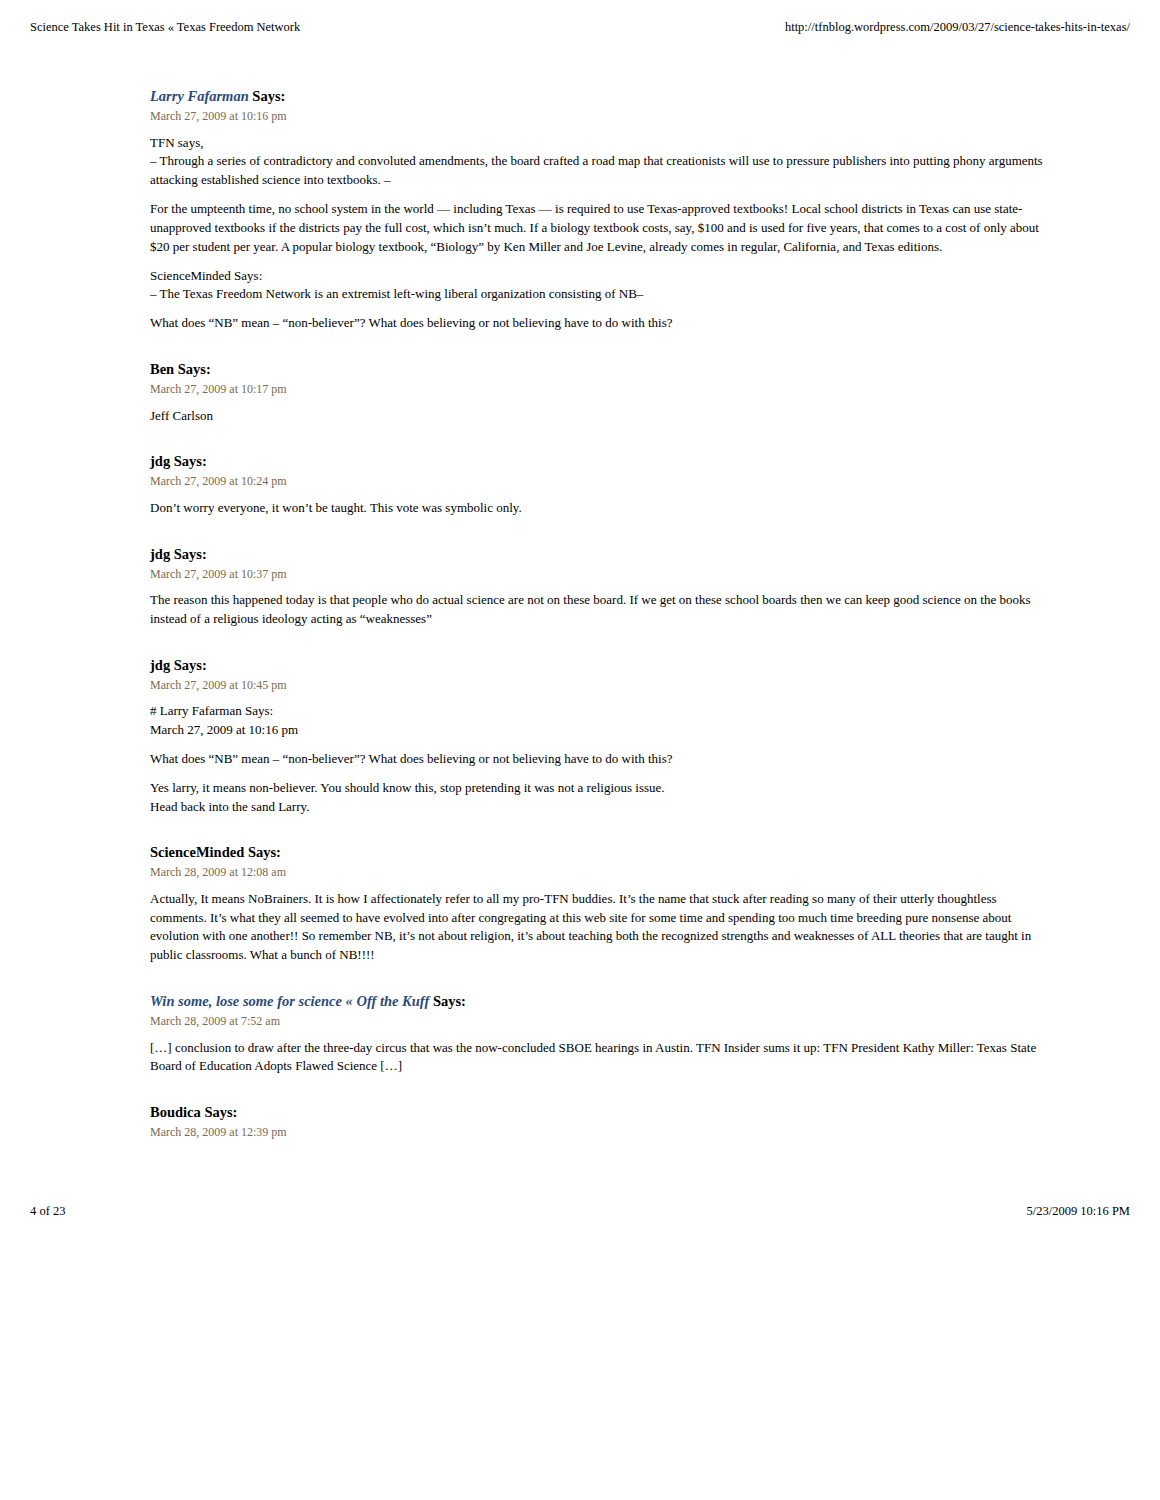Science Takes Hit in Texas « Texas Freedom Network http://tfnblog.wordpress.com/2009/03/27/science-takes-hits-in-texas/
Larry Fafarman Says:
March 27, 2009 at 10:16 pm
TFN says,
– Through a series of contradictory and convoluted amendments, the board crafted a road map that creationists will use to pressure publishers into putting phony arguments attacking established science into textbooks. –
For the umpteenth time, no school system in the world — including Texas — is required to use Texas-approved textbooks! Local school districts in Texas can use state-unapproved textbooks if the districts pay the full cost, which isn’t much. If a biology textbook costs, say, $100 and is used for five years, that comes to a cost of only about $20 per student per year. A popular biology textbook, “Biology” by Ken Miller and Joe Levine, already comes in regular, California, and Texas editions.
ScienceMinded Says:
– The Texas Freedom Network is an extremist left-wing liberal organization consisting of NB–
What does “NB” mean – “non-believer”? What does believing or not believing have to do with this?
Ben Says:
March 27, 2009 at 10:17 pm
Jeff Carlson
jdg Says:
March 27, 2009 at 10:24 pm
Don’t worry everyone, it won’t be taught. This vote was symbolic only.
jdg Says:
March 27, 2009 at 10:37 pm
The reason this happened today is that people who do actual science are not on these board. If we get on these school boards then we can keep good science on the books instead of a religious ideology acting as “weaknesses”
jdg Says:
March 27, 2009 at 10:45 pm
# Larry Fafarman Says:
March 27, 2009 at 10:16 pm
What does “NB” mean – “non-believer”? What does believing or not believing have to do with this?
Yes larry, it means non-believer. You should know this, stop pretending it was not a religious issue.
Head back into the sand Larry.
ScienceMinded Says:
March 28, 2009 at 12:08 am
Actually, It means NoBrainers. It is how I affectionately refer to all my pro-TFN buddies. It’s the name that stuck after reading so many of their utterly thoughtless comments. It’s what they all seemed to have evolved into after congregating at this web site for some time and spending too much time breeding pure nonsense about evolution with one another!! So remember NB, it’s not about religion, it’s about teaching both the recognized strengths and weaknesses of ALL theories that are taught in public classrooms. What a bunch of NB!!!!
Win some, lose some for science « Off the Kuff Says:
March 28, 2009 at 7:52 am
[…] conclusion to draw after the three-day circus that was the now-concluded SBOE hearings in Austin. TFN Insider sums it up: TFN President Kathy Miller: Texas State Board of Education Adopts Flawed Science […]
Boudica Says:
March 28, 2009 at 12:39 pm
4 of 23 5/23/2009 10:16 PM